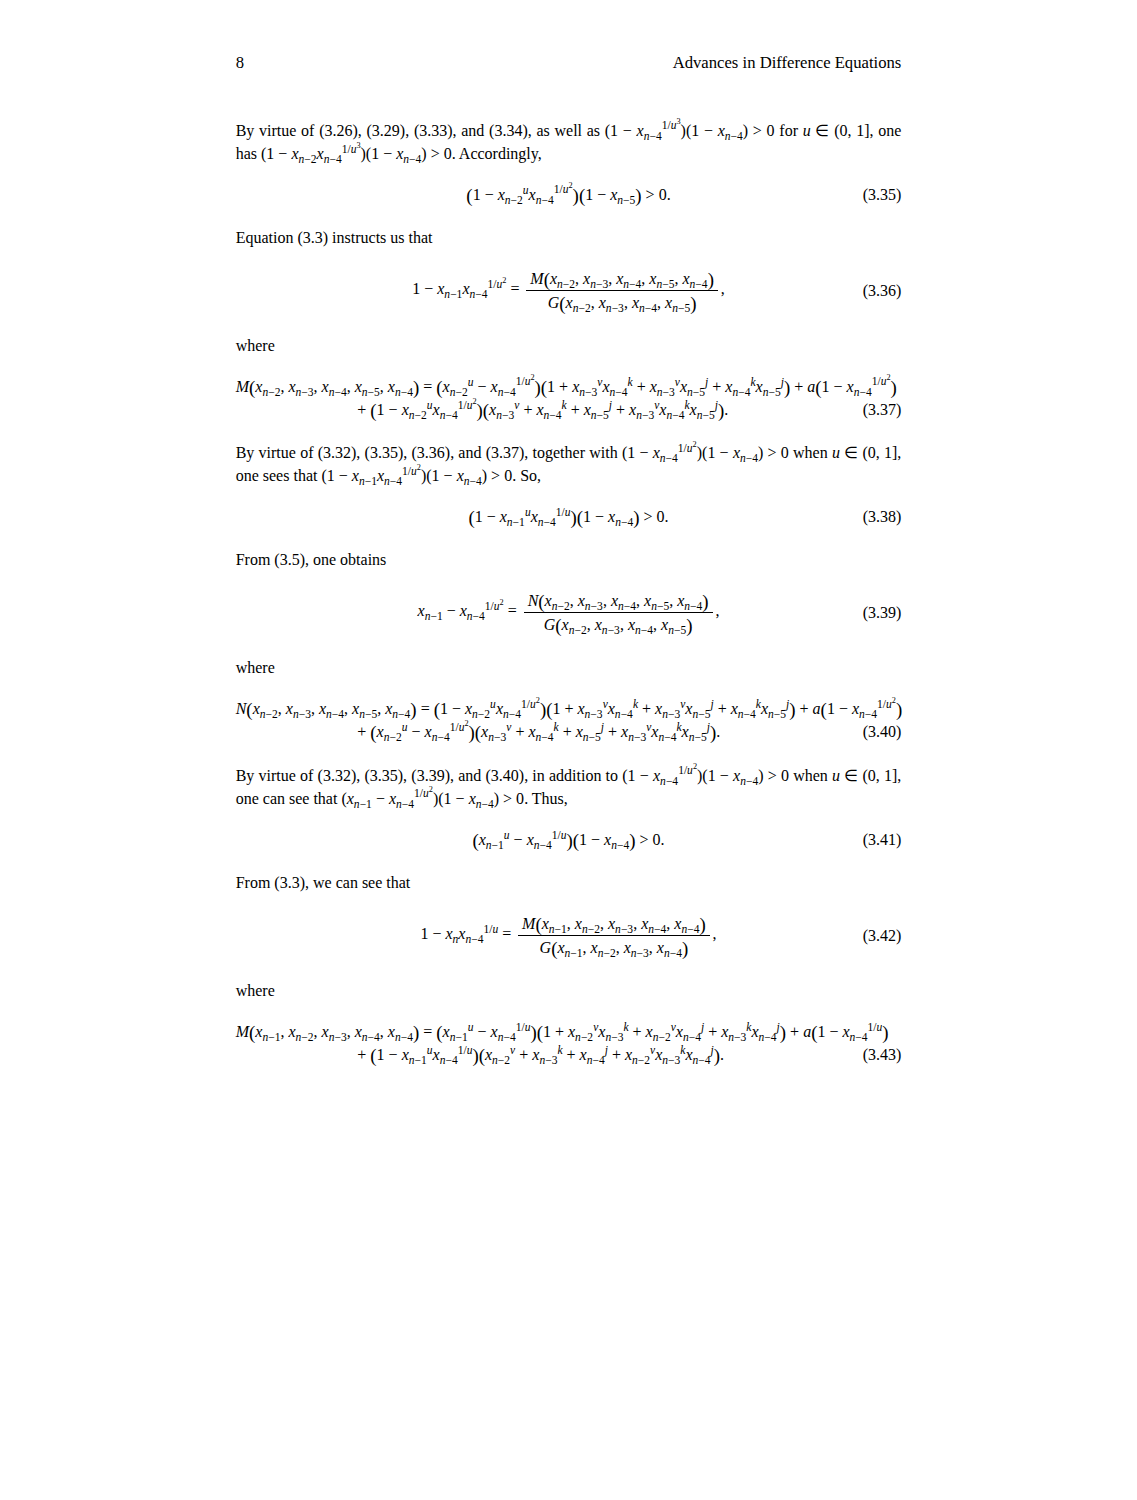8 Advances in Difference Equations
By virtue of (3.26), (3.29), (3.33), and (3.34), as well as (1 − xn−41/u3)(1 − xn−4) > 0 for u ∈ (0, 1], one has (1 − xn−2xn−41/u3)(1 − xn−4) > 0. Accordingly,
(1 − xn−2uxn−41/u2)(1 − xn−5) > 0.
(3.35)
Equation (3.3) instructs us that
1 − xn−1xn−41/u2 = M(xn−2, xn−3, xn−4, xn−5, xn−4) G(xn−2, xn−3, xn−4, xn−5) ,
(3.36)
where
M(xn−2, xn−3, xn−4, xn−5, xn−4) = (xn−2u − xn−41/u2)(1 + xn−3vxn−4k + xn−3vxn−5j + xn−4kxn−5j) + a(1 − xn−41/u2) + (1 − xn−2uxn−41/u2)(xn−3v + xn−4k + xn−5j + xn−3vxn−4kxn−5j).
(3.37)
By virtue of (3.32), (3.35), (3.36), and (3.37), together with (1 − xn−41/u2)(1 − xn−4) > 0 when u ∈ (0, 1], one sees that (1 − xn−1xn−41/u2)(1 − xn−4) > 0. So,
(1 − xn−1uxn−41/u)(1 − xn−4) > 0.
(3.38)
From (3.5), one obtains
xn−1 − xn−41/u2 = N(xn−2, xn−3, xn−4, xn−5, xn−4) G(xn−2, xn−3, xn−4, xn−5) ,
(3.39)
where
N(xn−2, xn−3, xn−4, xn−5, xn−4) = (1 − xn−2uxn−41/u2)(1 + xn−3vxn−4k + xn−3vxn−5j + xn−4kxn−5j) + a(1 − xn−41/u2) + (xn−2u − xn−41/u2)(xn−3v + xn−4k + xn−5j + xn−3vxn−4kxn−5j).
(3.40)
By virtue of (3.32), (3.35), (3.39), and (3.40), in addition to (1 − xn−41/u2)(1 − xn−4) > 0 when u ∈ (0, 1], one can see that (xn−1 − xn−41/u2)(1 − xn−4) > 0. Thus,
(xn−1u − xn−41/u)(1 − xn−4) > 0.
(3.41)
From (3.3), we can see that
1 − xnxn−41/u = M(xn−1, xn−2, xn−3, xn−4, xn−4) G(xn−1, xn−2, xn−3, xn−4) ,
(3.42)
where
M(xn−1, xn−2, xn−3, xn−4, xn−4) = (xn−1u − xn−41/u)(1 + xn−2vxn−3k + xn−2vxn−4j + xn−3kxn−4j) + a(1 − xn−41/u) + (1 − xn−1uxn−41/u)(xn−2v + xn−3k + xn−4j + xn−2vxn−3kxn−4j).
(3.43)